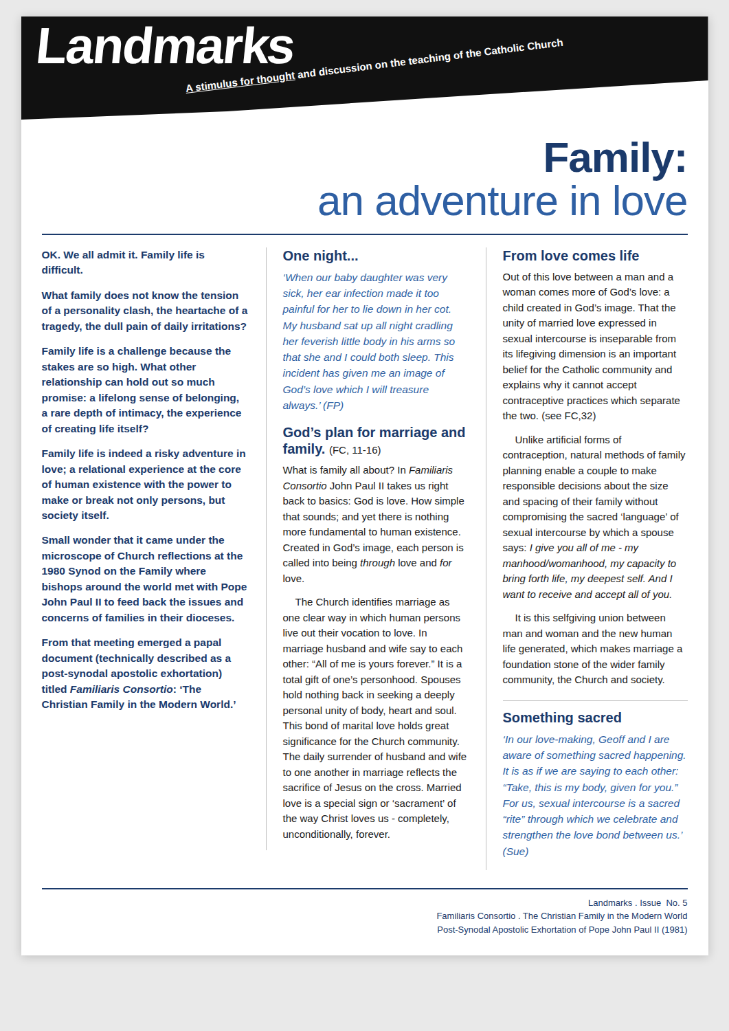Landmarks
A stimulus for thought and discussion on the teaching of the Catholic Church
No. 5
Family:
an adventure in love
OK. We all admit it. Family life is difficult.
What family does not know the tension of a personality clash, the heartache of a tragedy, the dull pain of daily irritations?
Family life is a challenge because the stakes are so high. What other relationship can hold out so much promise: a lifelong sense of belonging, a rare depth of intimacy, the experience of creating life itself?
Family life is indeed a risky adventure in love; a relational experience at the core of human existence with the power to make or break not only persons, but society itself.
Small wonder that it came under the microscope of Church reflections at the 1980 Synod on the Family where bishops around the world met with Pope John Paul II to feed back the issues and concerns of families in their dioceses.
From that meeting emerged a papal document (technically described as a post-synodal apostolic exhortation) titled Familiaris Consortio: ‘The Christian Family in the Modern World.’
One night...
‘When our baby daughter was very sick, her ear infection made it too painful for her to lie down in her cot. My husband sat up all night cradling her feverish little body in his arms so that she and I could both sleep. This incident has given me an image of God’s love which I will treasure always.’ (FP)
God’s plan for marriage and family. (FC, 11-16)
What is family all about? In Familiaris Consortio John Paul II takes us right back to basics: God is love. How simple that sounds; and yet there is nothing more fundamental to human existence. Created in God’s image, each person is called into being through love and for love.
The Church identifies marriage as one clear way in which human persons live out their vocation to love. In marriage husband and wife say to each other: “All of me is yours forever.” It is a total gift of one’s personhood. Spouses hold nothing back in seeking a deeply personal unity of body, heart and soul. This bond of marital love holds great significance for the Church community. The daily surrender of husband and wife to one another in marriage reflects the sacrifice of Jesus on the cross. Married love is a special sign or ‘sacrament’ of the way Christ loves us - completely, unconditionally, forever.
From love comes life
Out of this love between a man and a woman comes more of God’s love: a child created in God’s image. That the unity of married love expressed in sexual intercourse is inseparable from its lifegiving dimension is an important belief for the Catholic community and explains why it cannot accept contraceptive practices which separate the two. (see FC,32)
Unlike artificial forms of contraception, natural methods of family planning enable a couple to make responsible decisions about the size and spacing of their family without compromising the sacred ‘language’ of sexual intercourse by which a spouse says: I give you all of me - my manhood/womanhood, my capacity to bring forth life, my deepest self. And I want to receive and accept all of you.
It is this selfgiving union between man and woman and the new human life generated, which makes marriage a foundation stone of the wider family community, the Church and society.
Something sacred
‘In our love-making, Geoff and I are aware of something sacred happening. It is as if we are saying to each other: “Take, this is my body, given for you.” For us, sexual intercourse is a sacred “rite” through which we celebrate and strengthen the love bond between us.’ (Sue)
Landmarks . Issue No. 5 Familiaris Consortio . The Christian Family in the Modern World Post-Synodal Apostolic Exhortation of Pope John Paul II (1981)